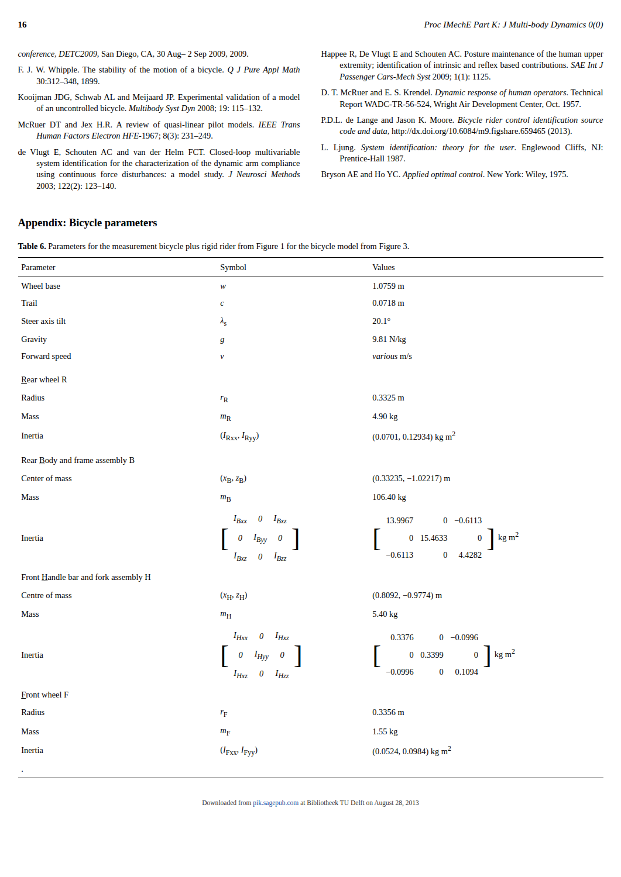16 Proc IMechE Part K: J Multi-body Dynamics 0(0)
conference, DETC2009, San Diego, CA, 30 Aug– 2 Sep 2009, 2009.
F. J. W. Whipple. The stability of the motion of a bicycle. Q J Pure Appl Math 30:312–348, 1899.
Kooijman JDG, Schwab AL and Meijaard JP. Experimental validation of a model of an uncontrolled bicycle. Multibody Syst Dyn 2008; 19: 115–132.
McRuer DT and Jex H.R. A review of quasi-linear pilot models. IEEE Trans Human Factors Electron HFE-1967; 8(3): 231–249.
de Vlugt E, Schouten AC and van der Helm FCT. Closed-loop multivariable system identification for the characterization of the dynamic arm compliance using continuous force disturbances: a model study. J Neurosci Methods 2003; 122(2): 123–140.
Happee R, De Vlugt E and Schouten AC. Posture maintenance of the human upper extremity; identification of intrinsic and reflex based contributions. SAE Int J Passenger Cars-Mech Syst 2009; 1(1): 1125.
D. T. McRuer and E. S. Krendel. Dynamic response of human operators. Technical Report WADC-TR-56-524, Wright Air Development Center, Oct. 1957.
P.D.L. de Lange and Jason K. Moore. Bicycle rider control identification source code and data, http://dx.doi.org/10.6084/m9.figshare.659465 (2013).
L. Ljung. System identification: theory for the user. Englewood Cliffs, NJ: Prentice-Hall 1987.
Bryson AE and Ho YC. Applied optimal control. New York: Wiley, 1975.
Appendix: Bicycle parameters
Table 6. Parameters for the measurement bicycle plus rigid rider from Figure 1 for the bicycle model from Figure 3.
| Parameter | Symbol | Values |
| --- | --- | --- |
| Wheel base | w | 1.0759 m |
| Trail | c | 0.0718 m |
| Steer axis tilt | λ s | 20.1° |
| Gravity | g | 9.81 N/kg |
| Forward speed | v | various m/s |
| R ear wheel R |
| Radius | r R | 0.3325 m |
| Mass | m R | 4.90 kg |
| Inertia | ( I Rxx , I Ryy ) | (0.0701, 0.12934) kg m 2 |
| Rear B ody and frame assembly B |
| Center of mass | ( x B , z B ) | (0.33235, −1.02217) m |
| Mass | m B | 106.40 kg |
| Inertia | [ / I Bxx / 0 / I Bxz / / 0 / I Byy / 0 / / I Bxz / 0 / I Bzz / ] | [ / 13.9967 / 0 / −0.6113 / / 0 / 15.4633 / 0 / / −0.6113 / 0 / 4.4282 / ] kg m 2 |
| Front H andle bar and fork assembly H |
| Centre of mass | ( x H , z H ) | (0.8092, −0.9774) m |
| Mass | m H | 5.40 kg |
| Inertia | [ / I Hxx / 0 / I Hxz / / 0 / I Hyy / 0 / / I Hxz / 0 / I Hzz / ] | [ / 0.3376 / 0 / −0.0996 / / 0 / 0.3399 / 0 / / −0.0996 / 0 / 0.1094 / ] kg m 2 |
| F ront wheel F |
| Radius | r F | 0.3356 m |
| Mass | m F | 1.55 kg |
| Inertia | ( I Fxx , I Fyy ) | (0.0524, 0.0984) kg m 2 |
| . | | |
Downloaded from pik.sagepub.com at Bibliotheek TU Delft on August 28, 2013